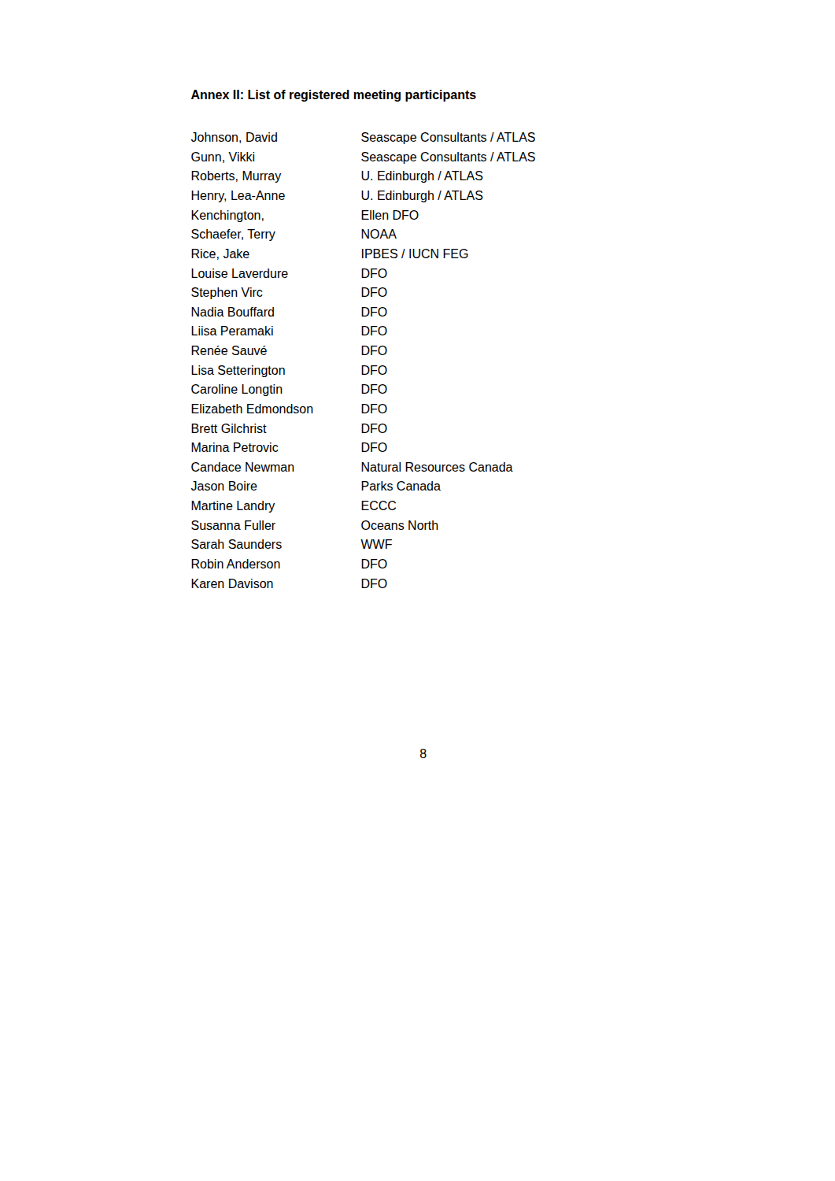Annex II: List of registered meeting participants
| Johnson, David | Seascape Consultants / ATLAS |
| Gunn, Vikki | Seascape Consultants / ATLAS |
| Roberts, Murray | U. Edinburgh / ATLAS |
| Henry, Lea-Anne | U. Edinburgh / ATLAS |
| Kenchington, | Ellen DFO |
| Schaefer, Terry | NOAA |
| Rice, Jake | IPBES / IUCN FEG |
| Louise Laverdure | DFO |
| Stephen Virc | DFO |
| Nadia Bouffard | DFO |
| Liisa Peramaki | DFO |
| Renée Sauvé | DFO |
| Lisa Setterington | DFO |
| Caroline Longtin | DFO |
| Elizabeth Edmondson | DFO |
| Brett Gilchrist | DFO |
| Marina Petrovic | DFO |
| Candace Newman | Natural Resources Canada |
| Jason Boire | Parks Canada |
| Martine Landry | ECCC |
| Susanna Fuller | Oceans North |
| Sarah Saunders | WWF |
| Robin Anderson | DFO |
| Karen Davison | DFO |
8